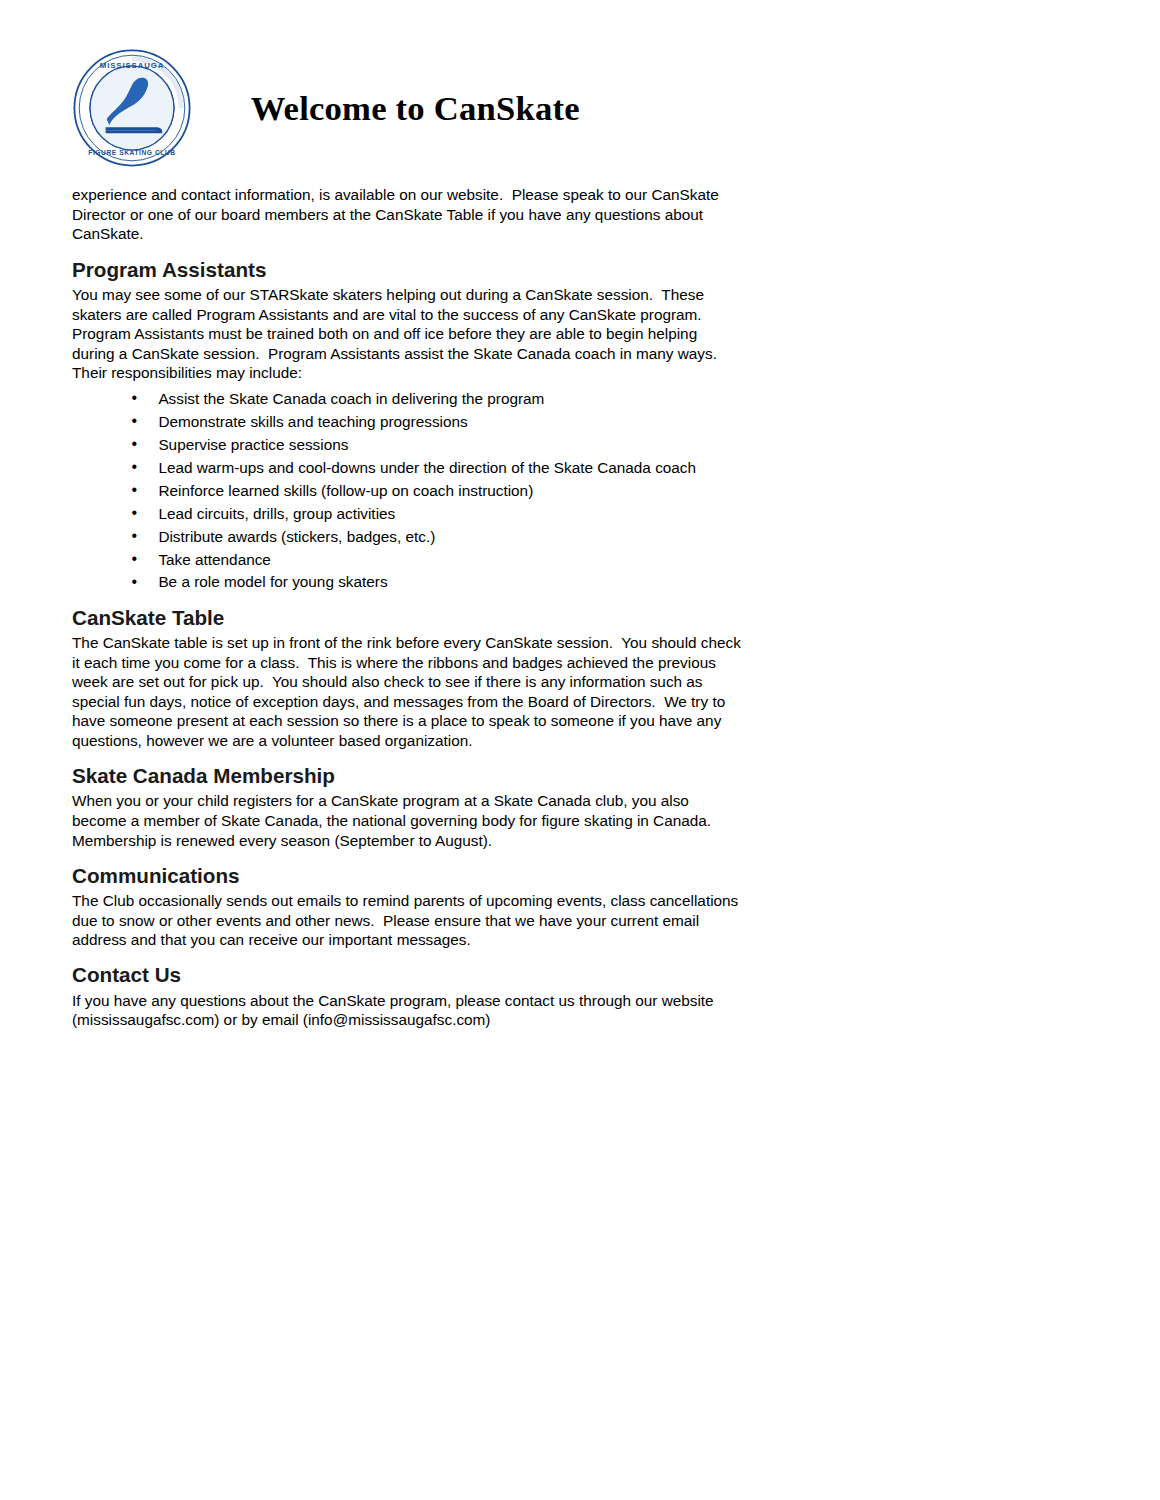MISSISSAUGA FIGURE SKATING CLUB
Welcome to CanSkate
experience and contact information, is available on our website. Please speak to our CanSkate Director or one of our board members at the CanSkate Table if you have any questions about CanSkate.
Program Assistants
You may see some of our STARSkate skaters helping out during a CanSkate session. These skaters are called Program Assistants and are vital to the success of any CanSkate program. Program Assistants must be trained both on and off ice before they are able to begin helping during a CanSkate session. Program Assistants assist the Skate Canada coach in many ways. Their responsibilities may include:
Assist the Skate Canada coach in delivering the program
Demonstrate skills and teaching progressions
Supervise practice sessions
Lead warm-ups and cool-downs under the direction of the Skate Canada coach
Reinforce learned skills (follow-up on coach instruction)
Lead circuits, drills, group activities
Distribute awards (stickers, badges, etc.)
Take attendance
Be a role model for young skaters
CanSkate Table
The CanSkate table is set up in front of the rink before every CanSkate session. You should check it each time you come for a class. This is where the ribbons and badges achieved the previous week are set out for pick up. You should also check to see if there is any information such as special fun days, notice of exception days, and messages from the Board of Directors. We try to have someone present at each session so there is a place to speak to someone if you have any questions, however we are a volunteer based organization.
Skate Canada Membership
When you or your child registers for a CanSkate program at a Skate Canada club, you also become a member of Skate Canada, the national governing body for figure skating in Canada. Membership is renewed every season (September to August).
Communications
The Club occasionally sends out emails to remind parents of upcoming events, class cancellations due to snow or other events and other news. Please ensure that we have your current email address and that you can receive our important messages.
Contact Us
If you have any questions about the CanSkate program, please contact us through our website (mississaugafsc.com) or by email (info@mississaugafsc.com)